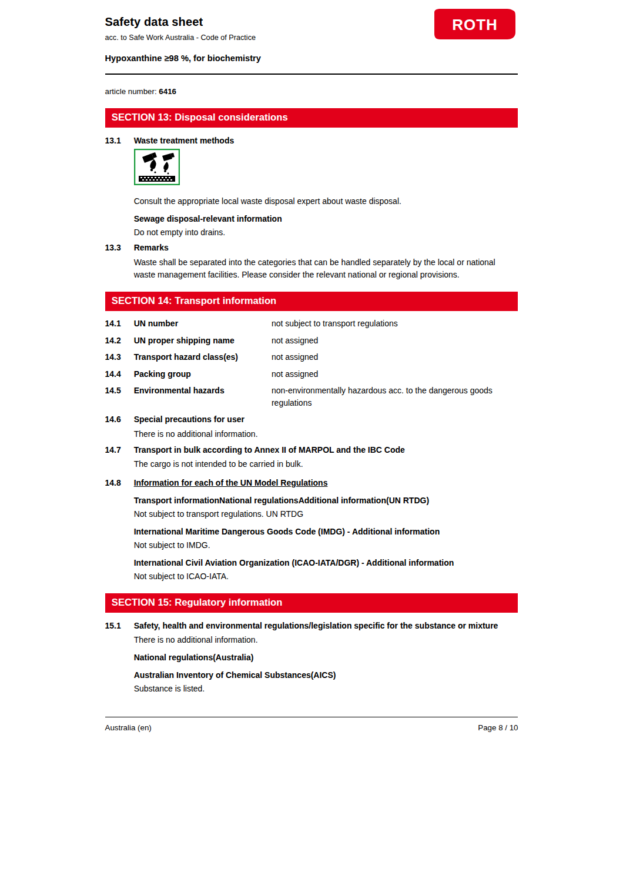ROTH ®
Safety data sheet
acc. to Safe Work Australia - Code of Practice
Hypoxanthine ≥98 %, for biochemistry
article number: 6416
SECTION 13: Disposal considerations
13.1
Waste treatment methods
Consult the appropriate local waste disposal expert about waste disposal.
Sewage disposal-relevant information
Do not empty into drains.
13.3
Remarks
Waste shall be separated into the categories that can be handled separately by the local or national waste management facilities. Please consider the relevant national or regional provisions.
SECTION 14: Transport information
14.1
UN number
not subject to transport regulations
14.2
UN proper shipping name
not assigned
14.3
Transport hazard class(es)
not assigned
14.4
Packing group
not assigned
14.5
Environmental hazards
non-environmentally hazardous acc. to the dangerous goods regulations
14.6
Special precautions for user
There is no additional information.
14.7
Transport in bulk according to Annex II of MARPOL and the IBC Code
The cargo is not intended to be carried in bulk.
14.8
Information for each of the UN Model Regulations
Transport informationNational regulationsAdditional information(UN RTDG)
Not subject to transport regulations. UN RTDG
International Maritime Dangerous Goods Code (IMDG) - Additional information
Not subject to IMDG.
International Civil Aviation Organization (ICAO-IATA/DGR) - Additional information
Not subject to ICAO-IATA.
SECTION 15: Regulatory information
15.1
Safety, health and environmental regulations/legislation specific for the substance or mixture
There is no additional information.
National regulations(Australia)
Australian Inventory of Chemical Substances(AICS)
Substance is listed.
Australia (en) Page 8 / 10